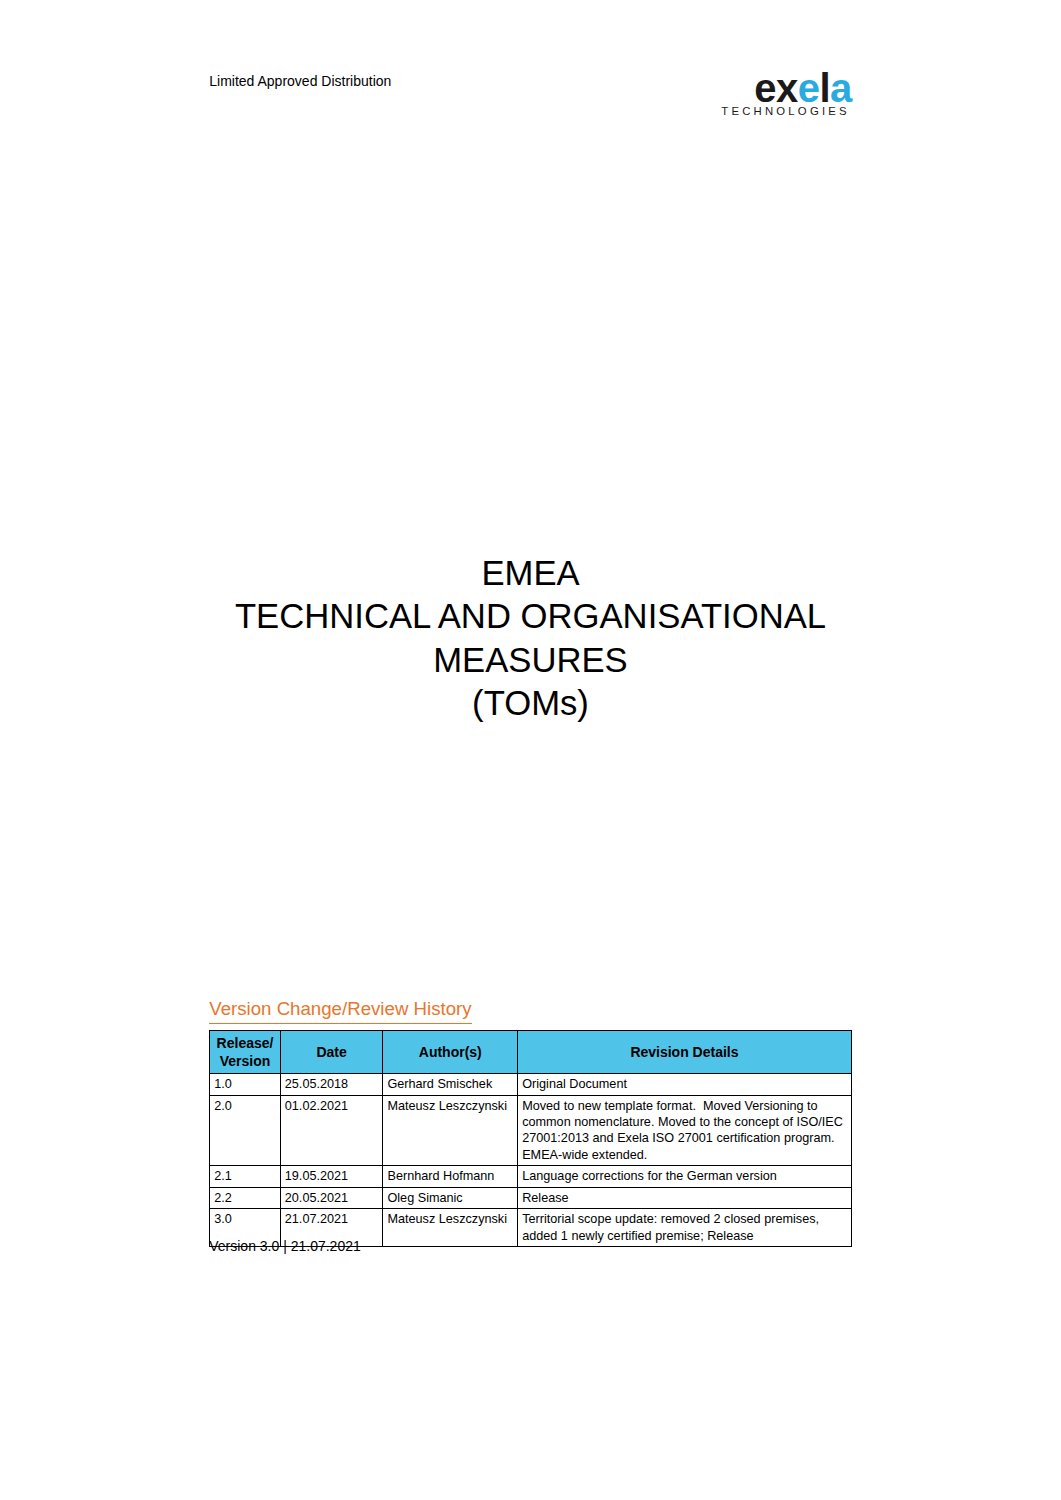Limited Approved Distribution
exela
TECHNOLOGIES
EMEA
TECHNICAL AND ORGANISATIONAL MEASURES
(TOMs)
Version Change/Review History
| Release/ Version | Date | Author(s) | Revision Details |
| --- | --- | --- | --- |
| 1.0 | 25.05.2018 | Gerhard Smischek | Original Document |
| 2.0 | 01.02.2021 | Mateusz Leszczynski | Moved to new template format. Moved Versioning to common nomenclature. Moved to the concept of ISO/IEC 27001:2013 and Exela ISO 27001 certification program. EMEA-wide extended. |
| 2.1 | 19.05.2021 | Bernhard Hofmann | Language corrections for the German version |
| 2.2 | 20.05.2021 | Oleg Simanic | Release |
| 3.0 | 21.07.2021 | Mateusz Leszczynski | Territorial scope update: removed 2 closed premises, added 1 newly certified premise; Release |
Version 3.0 | 21.07.2021